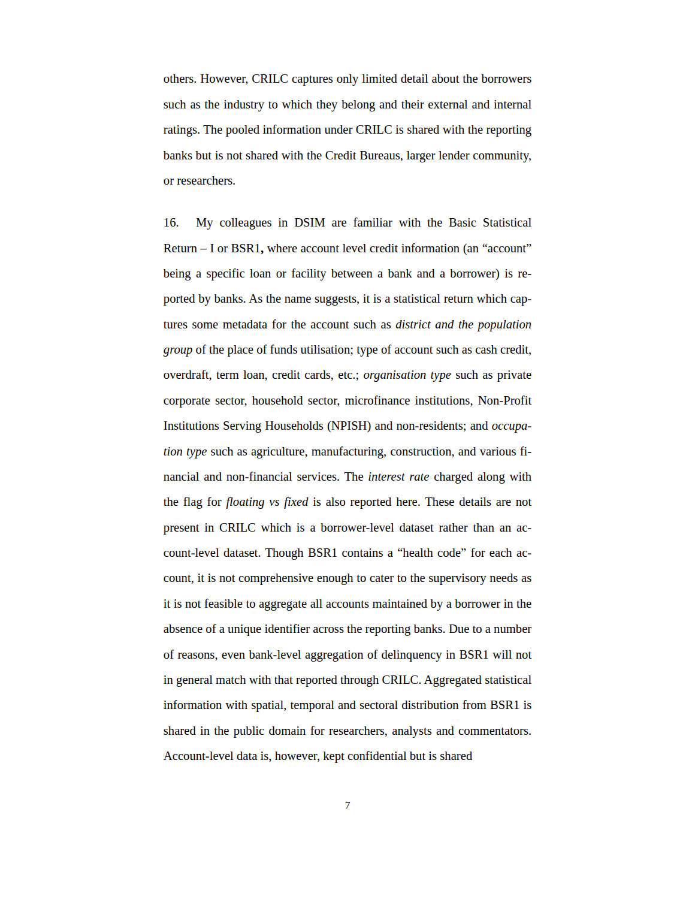others. However, CRILC captures only limited detail about the borrowers such as the industry to which they belong and their external and internal ratings. The pooled information under CRILC is shared with the reporting banks but is not shared with the Credit Bureaus, larger lender community, or researchers.
16. My colleagues in DSIM are familiar with the Basic Statistical Return – I or BSR1, where account level credit information (an “account” being a specific loan or facility between a bank and a borrower) is reported by banks. As the name suggests, it is a statistical return which captures some metadata for the account such as district and the population group of the place of funds utilisation; type of account such as cash credit, overdraft, term loan, credit cards, etc.; organisation type such as private corporate sector, household sector, microfinance institutions, Non-Profit Institutions Serving Households (NPISH) and non-residents; and occupation type such as agriculture, manufacturing, construction, and various financial and non-financial services. The interest rate charged along with the flag for floating vs fixed is also reported here. These details are not present in CRILC which is a borrower-level dataset rather than an account-level dataset. Though BSR1 contains a “health code” for each account, it is not comprehensive enough to cater to the supervisory needs as it is not feasible to aggregate all accounts maintained by a borrower in the absence of a unique identifier across the reporting banks. Due to a number of reasons, even bank-level aggregation of delinquency in BSR1 will not in general match with that reported through CRILC. Aggregated statistical information with spatial, temporal and sectoral distribution from BSR1 is shared in the public domain for researchers, analysts and commentators. Account-level data is, however, kept confidential but is shared
7